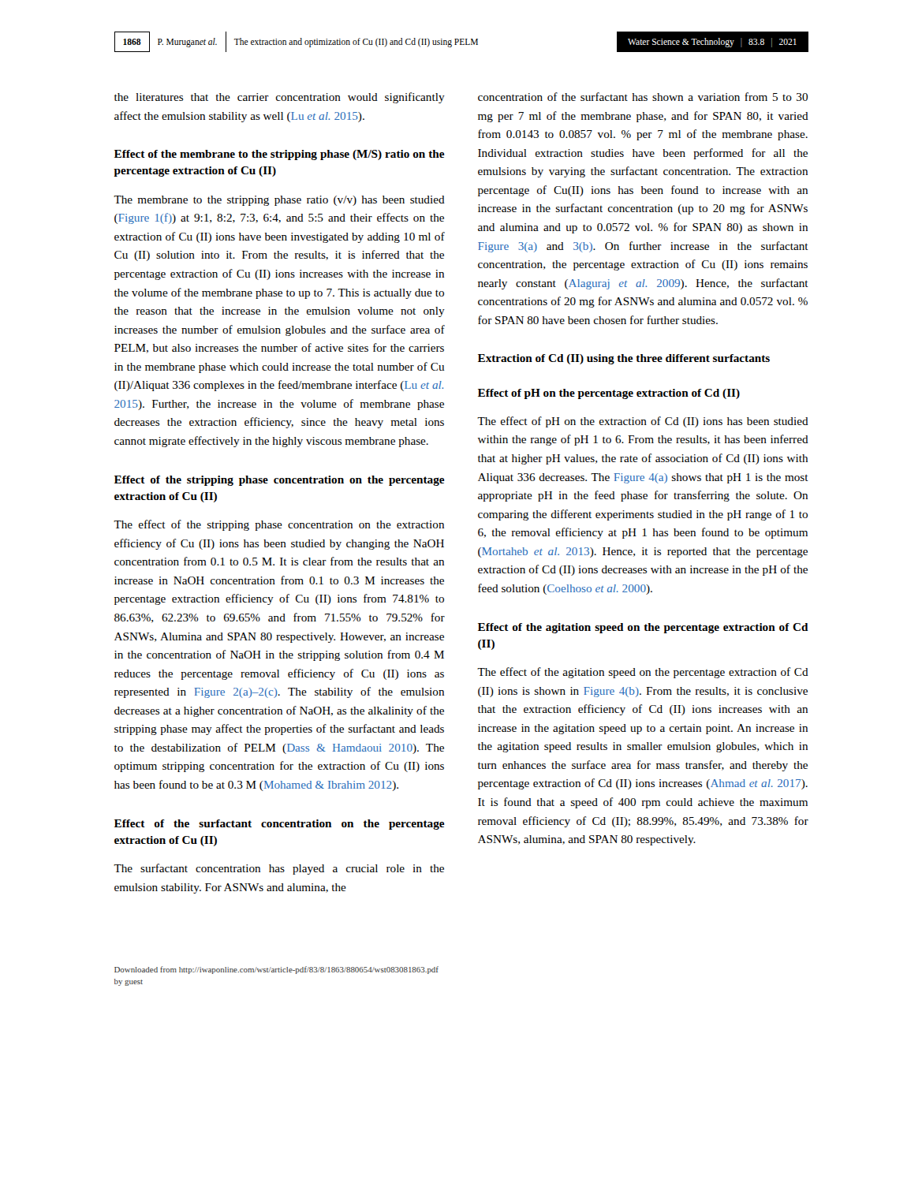1868
P. Murugan et al.
The extraction and optimization of Cu (II) and Cd (II) using PELM
Water Science & Technology|83.8|2021
the literatures that the carrier concentration would significantly affect the emulsion stability as well (Lu et al. 2015).
Effect of the membrane to the stripping phase (M/S) ratio on the percentage extraction of Cu (II)
The membrane to the stripping phase ratio (v/v) has been studied (Figure 1(f)) at 9:1, 8:2, 7:3, 6:4, and 5:5 and their effects on the extraction of Cu (II) ions have been investigated by adding 10 ml of Cu (II) solution into it. From the results, it is inferred that the percentage extraction of Cu (II) ions increases with the increase in the volume of the membrane phase to up to 7. This is actually due to the reason that the increase in the emulsion volume not only increases the number of emulsion globules and the surface area of PELM, but also increases the number of active sites for the carriers in the membrane phase which could increase the total number of Cu (II)/Aliquat 336 complexes in the feed/membrane interface (Lu et al. 2015). Further, the increase in the volume of membrane phase decreases the extraction efficiency, since the heavy metal ions cannot migrate effectively in the highly viscous membrane phase.
Effect of the stripping phase concentration on the percentage extraction of Cu (II)
The effect of the stripping phase concentration on the extraction efficiency of Cu (II) ions has been studied by changing the NaOH concentration from 0.1 to 0.5 M. It is clear from the results that an increase in NaOH concentration from 0.1 to 0.3 M increases the percentage extraction efficiency of Cu (II) ions from 74.81% to 86.63%, 62.23% to 69.65% and from 71.55% to 79.52% for ASNWs, Alumina and SPAN 80 respectively. However, an increase in the concentration of NaOH in the stripping solution from 0.4 M reduces the percentage removal efficiency of Cu (II) ions as represented in Figure 2(a)–2(c). The stability of the emulsion decreases at a higher concentration of NaOH, as the alkalinity of the stripping phase may affect the properties of the surfactant and leads to the destabilization of PELM (Dass & Hamdaoui 2010). The optimum stripping concentration for the extraction of Cu (II) ions has been found to be at 0.3 M (Mohamed & Ibrahim 2012).
Effect of the surfactant concentration on the percentage extraction of Cu (II)
The surfactant concentration has played a crucial role in the emulsion stability. For ASNWs and alumina, the
concentration of the surfactant has shown a variation from 5 to 30 mg per 7 ml of the membrane phase, and for SPAN 80, it varied from 0.0143 to 0.0857 vol. % per 7 ml of the membrane phase. Individual extraction studies have been performed for all the emulsions by varying the surfactant concentration. The extraction percentage of Cu(II) ions has been found to increase with an increase in the surfactant concentration (up to 20 mg for ASNWs and alumina and up to 0.0572 vol. % for SPAN 80) as shown in Figure 3(a) and 3(b). On further increase in the surfactant concentration, the percentage extraction of Cu (II) ions remains nearly constant (Alaguraj et al. 2009). Hence, the surfactant concentrations of 20 mg for ASNWs and alumina and 0.0572 vol. % for SPAN 80 have been chosen for further studies.
Extraction of Cd (II) using the three different surfactants
Effect of pH on the percentage extraction of Cd (II)
The effect of pH on the extraction of Cd (II) ions has been studied within the range of pH 1 to 6. From the results, it has been inferred that at higher pH values, the rate of association of Cd (II) ions with Aliquat 336 decreases. The Figure 4(a) shows that pH 1 is the most appropriate pH in the feed phase for transferring the solute. On comparing the different experiments studied in the pH range of 1 to 6, the removal efficiency at pH 1 has been found to be optimum (Mortaheb et al. 2013). Hence, it is reported that the percentage extraction of Cd (II) ions decreases with an increase in the pH of the feed solution (Coelhoso et al. 2000).
Effect of the agitation speed on the percentage extraction of Cd (II)
The effect of the agitation speed on the percentage extraction of Cd (II) ions is shown in Figure 4(b). From the results, it is conclusive that the extraction efficiency of Cd (II) ions increases with an increase in the agitation speed up to a certain point. An increase in the agitation speed results in smaller emulsion globules, which in turn enhances the surface area for mass transfer, and thereby the percentage extraction of Cd (II) ions increases (Ahmad et al. 2017). It is found that a speed of 400 rpm could achieve the maximum removal efficiency of Cd (II); 88.99%, 85.49%, and 73.38% for ASNWs, alumina, and SPAN 80 respectively.
Downloaded from http://iwaponline.com/wst/article-pdf/83/8/1863/880654/wst083081863.pdf
by guest